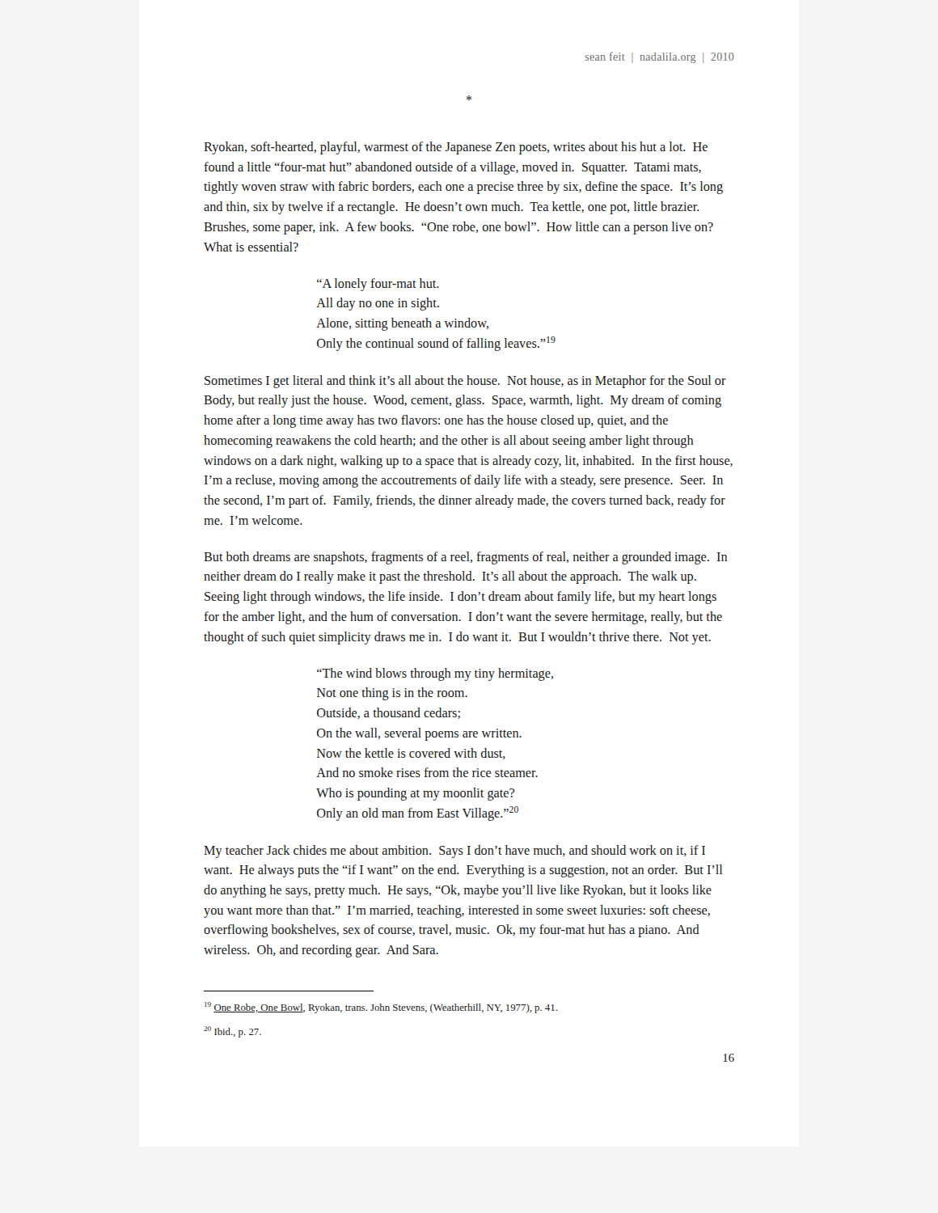sean feit | nadalila.org | 2010
*
Ryokan, soft-hearted, playful, warmest of the Japanese Zen poets, writes about his hut a lot. He found a little “four-mat hut” abandoned outside of a village, moved in. Squatter. Tatami mats, tightly woven straw with fabric borders, each one a precise three by six, define the space. It’s long and thin, six by twelve if a rectangle. He doesn’t own much. Tea kettle, one pot, little brazier. Brushes, some paper, ink. A few books. “One robe, one bowl”. How little can a person live on? What is essential?
“A lonely four-mat hut.
All day no one in sight.
Alone, sitting beneath a window,
Only the continual sound of falling leaves.”19
Sometimes I get literal and think it’s all about the house. Not house, as in Metaphor for the Soul or Body, but really just the house. Wood, cement, glass. Space, warmth, light. My dream of coming home after a long time away has two flavors: one has the house closed up, quiet, and the homecoming reawakens the cold hearth; and the other is all about seeing amber light through windows on a dark night, walking up to a space that is already cozy, lit, inhabited. In the first house, I’m a recluse, moving among the accoutrements of daily life with a steady, sere presence. Seer. In the second, I’m part of. Family, friends, the dinner already made, the covers turned back, ready for me. I’m welcome.
But both dreams are snapshots, fragments of a reel, fragments of real, neither a grounded image. In neither dream do I really make it past the threshold. It’s all about the approach. The walk up. Seeing light through windows, the life inside. I don’t dream about family life, but my heart longs for the amber light, and the hum of conversation. I don’t want the severe hermitage, really, but the thought of such quiet simplicity draws me in. I do want it. But I wouldn’t thrive there. Not yet.
“The wind blows through my tiny hermitage,
Not one thing is in the room.
Outside, a thousand cedars;
On the wall, several poems are written.
Now the kettle is covered with dust,
And no smoke rises from the rice steamer.
Who is pounding at my moonlit gate?
Only an old man from East Village.”20
My teacher Jack chides me about ambition. Says I don’t have much, and should work on it, if I want. He always puts the “if I want” on the end. Everything is a suggestion, not an order. But I’ll do anything he says, pretty much. He says, “Ok, maybe you’ll live like Ryokan, but it looks like you want more than that.” I’m married, teaching, interested in some sweet luxuries: soft cheese, overflowing bookshelves, sex of course, travel, music. Ok, my four-mat hut has a piano. And wireless. Oh, and recording gear. And Sara.
19 One Robe, One Bowl, Ryokan, trans. John Stevens, (Weatherhill, NY, 1977), p. 41.
20 Ibid., p. 27.
16